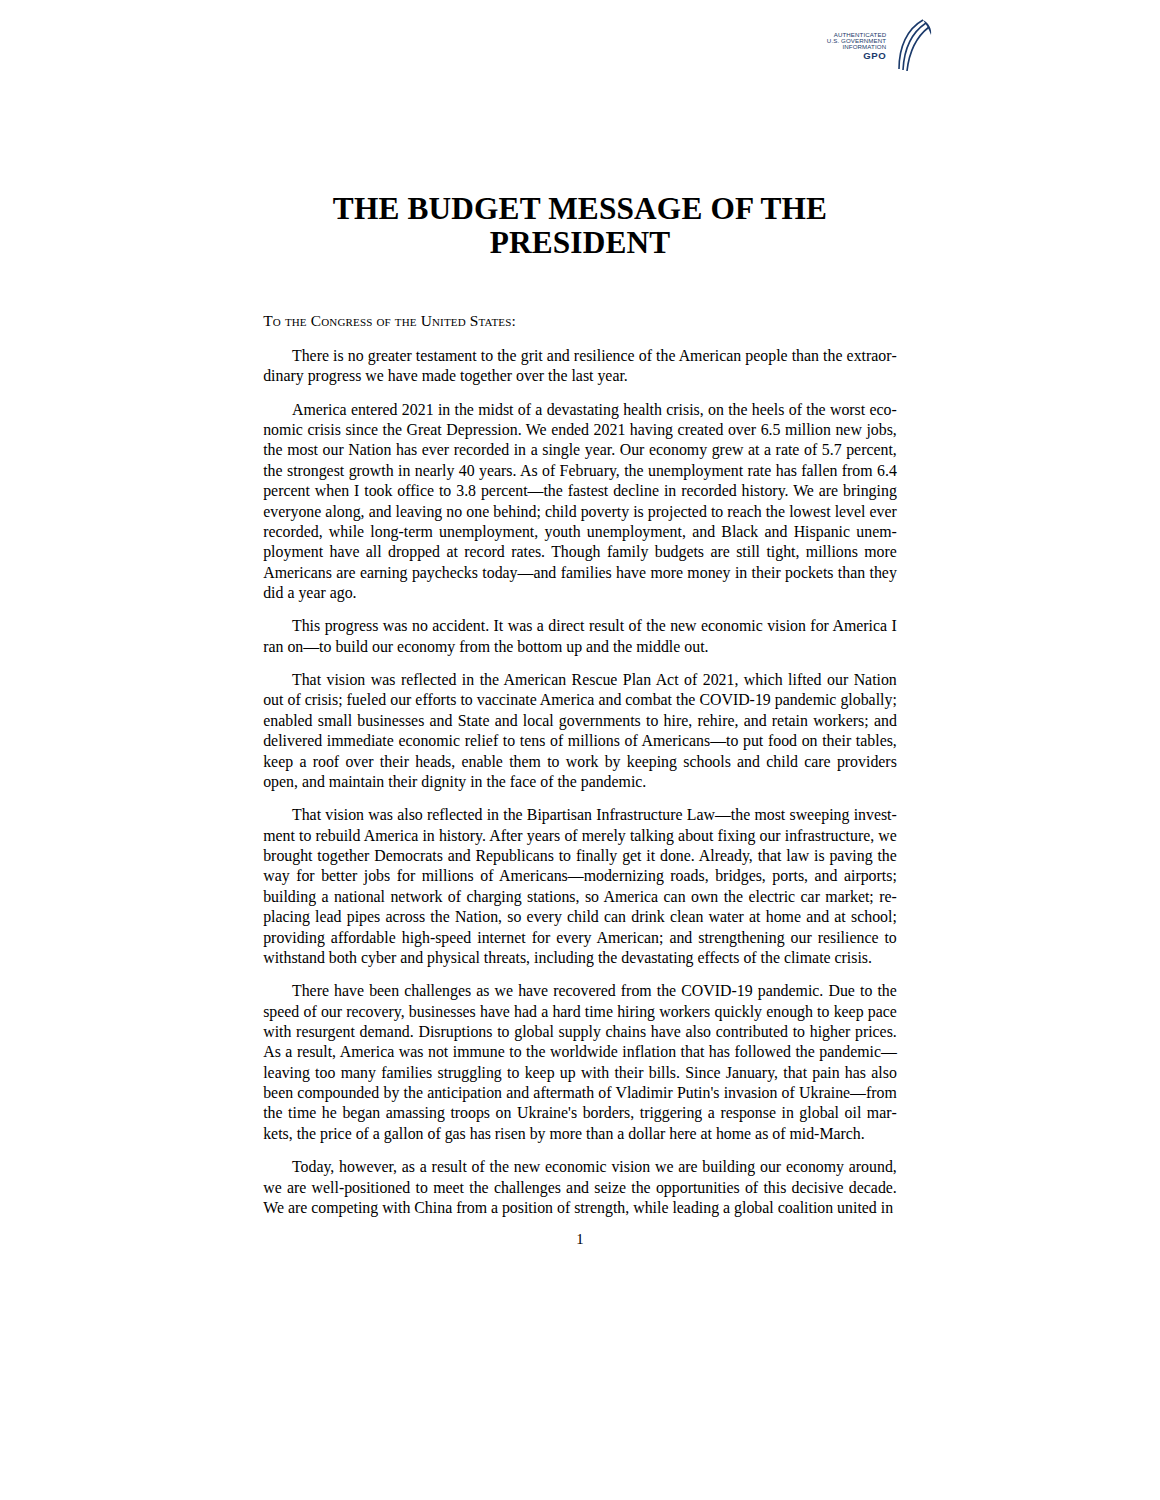Authenticated
U.S. Government
Information
GPO
THE BUDGET MESSAGE OF THE PRESIDENT
To the Congress of the United States:
There is no greater testament to the grit and resilience of the American people than the extraordinary progress we have made together over the last year.
America entered 2021 in the midst of a devastating health crisis, on the heels of the worst economic crisis since the Great Depression. We ended 2021 having created over 6.5 million new jobs, the most our Nation has ever recorded in a single year. Our economy grew at a rate of 5.7 percent, the strongest growth in nearly 40 years. As of February, the unemployment rate has fallen from 6.4 percent when I took office to 3.8 percent—the fastest decline in recorded history. We are bringing everyone along, and leaving no one behind; child poverty is projected to reach the lowest level ever recorded, while long-term unemployment, youth unemployment, and Black and Hispanic unemployment have all dropped at record rates. Though family budgets are still tight, millions more Americans are earning paychecks today—and families have more money in their pockets than they did a year ago.
This progress was no accident. It was a direct result of the new economic vision for America I ran on—to build our economy from the bottom up and the middle out.
That vision was reflected in the American Rescue Plan Act of 2021, which lifted our Nation out of crisis; fueled our efforts to vaccinate America and combat the COVID-19 pandemic globally; enabled small businesses and State and local governments to hire, rehire, and retain workers; and delivered immediate economic relief to tens of millions of Americans—to put food on their tables, keep a roof over their heads, enable them to work by keeping schools and child care providers open, and maintain their dignity in the face of the pandemic.
That vision was also reflected in the Bipartisan Infrastructure Law—the most sweeping investment to rebuild America in history. After years of merely talking about fixing our infrastructure, we brought together Democrats and Republicans to finally get it done. Already, that law is paving the way for better jobs for millions of Americans—modernizing roads, bridges, ports, and airports; building a national network of charging stations, so America can own the electric car market; replacing lead pipes across the Nation, so every child can drink clean water at home and at school; providing affordable high-speed internet for every American; and strengthening our resilience to withstand both cyber and physical threats, including the devastating effects of the climate crisis.
There have been challenges as we have recovered from the COVID-19 pandemic. Due to the speed of our recovery, businesses have had a hard time hiring workers quickly enough to keep pace with resurgent demand. Disruptions to global supply chains have also contributed to higher prices. As a result, America was not immune to the worldwide inflation that has followed the pandemic—leaving too many families struggling to keep up with their bills. Since January, that pain has also been compounded by the anticipation and aftermath of Vladimir Putin's invasion of Ukraine—from the time he began amassing troops on Ukraine's borders, triggering a response in global oil markets, the price of a gallon of gas has risen by more than a dollar here at home as of mid-March.
Today, however, as a result of the new economic vision we are building our economy around, we are well-positioned to meet the challenges and seize the opportunities of this decisive decade. We are competing with China from a position of strength, while leading a global coalition united in
1